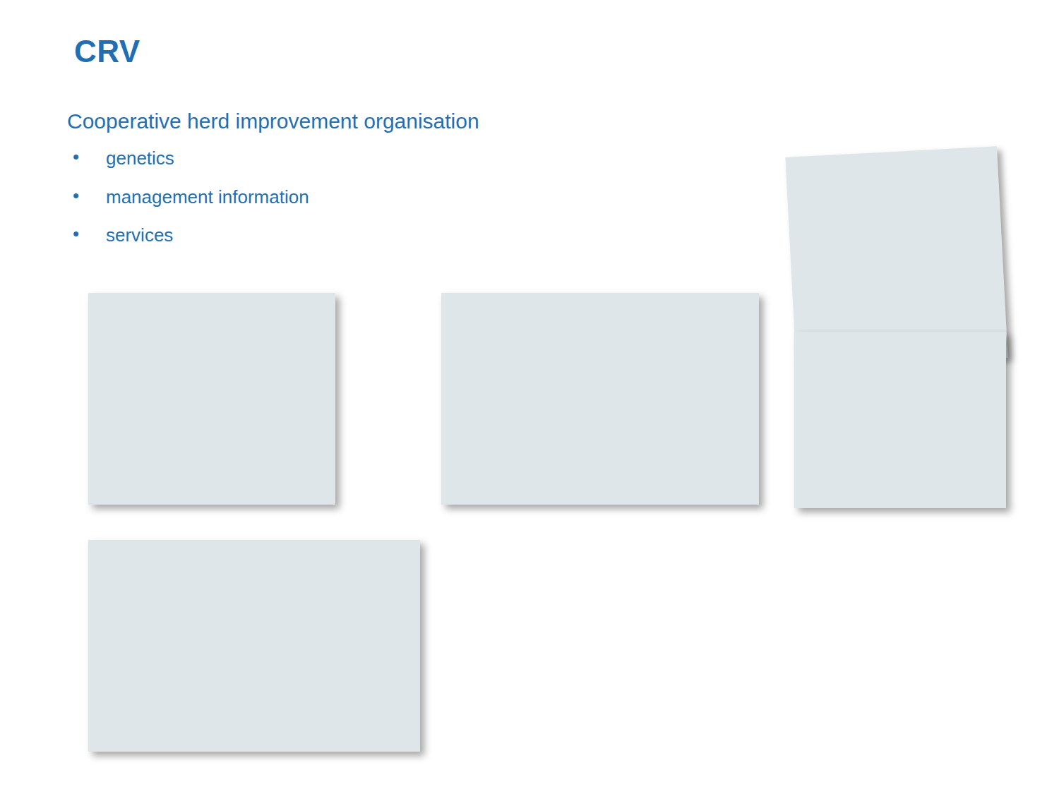CRV
Cooperative herd improvement organisation
genetics
management information
services